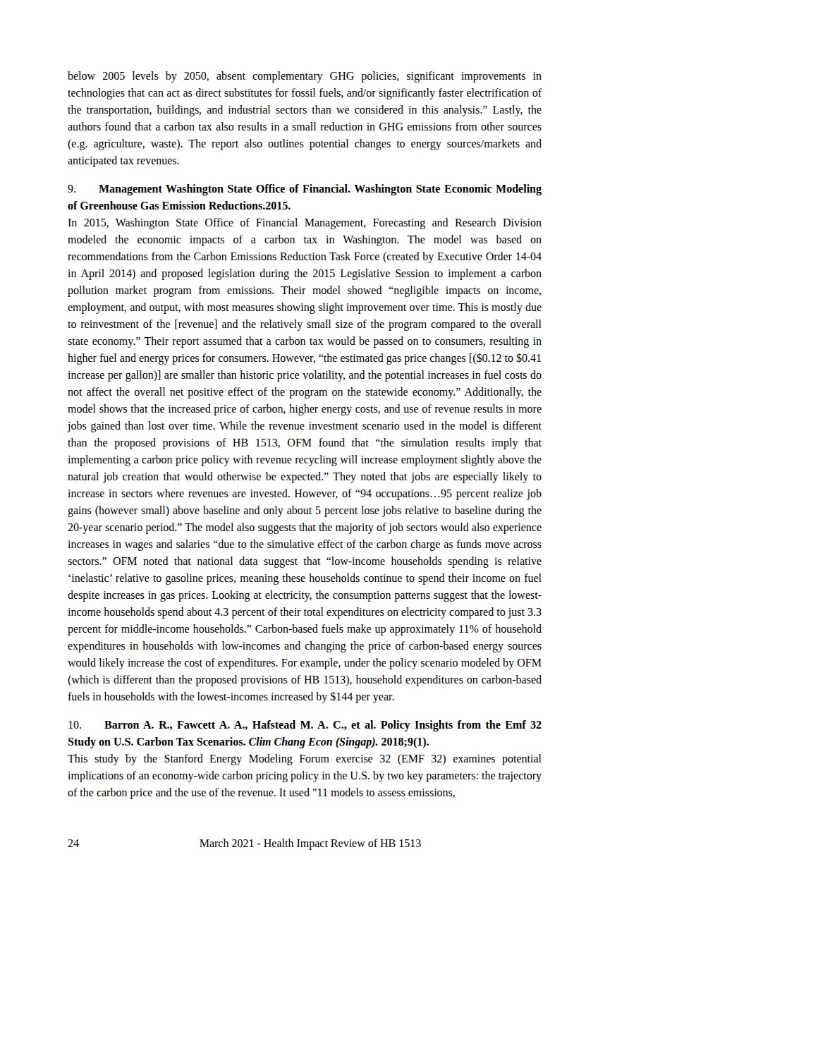below 2005 levels by 2050, absent complementary GHG policies, significant improvements in technologies that can act as direct substitutes for fossil fuels, and/or significantly faster electrification of the transportation, buildings, and industrial sectors than we considered in this analysis.” Lastly, the authors found that a carbon tax also results in a small reduction in GHG emissions from other sources (e.g. agriculture, waste). The report also outlines potential changes to energy sources/markets and anticipated tax revenues.
9.  Management Washington State Office of Financial. Washington State Economic Modeling of Greenhouse Gas Emission Reductions.2015.
In 2015, Washington State Office of Financial Management, Forecasting and Research Division modeled the economic impacts of a carbon tax in Washington. The model was based on recommendations from the Carbon Emissions Reduction Task Force (created by Executive Order 14-04 in April 2014) and proposed legislation during the 2015 Legislative Session to implement a carbon pollution market program from emissions. Their model showed “negligible impacts on income, employment, and output, with most measures showing slight improvement over time. This is mostly due to reinvestment of the [revenue] and the relatively small size of the program compared to the overall state economy.” Their report assumed that a carbon tax would be passed on to consumers, resulting in higher fuel and energy prices for consumers. However, “the estimated gas price changes [($0.12 to $0.41 increase per gallon)] are smaller than historic price volatility, and the potential increases in fuel costs do not affect the overall net positive effect of the program on the statewide economy.” Additionally, the model shows that the increased price of carbon, higher energy costs, and use of revenue results in more jobs gained than lost over time. While the revenue investment scenario used in the model is different than the proposed provisions of HB 1513, OFM found that “the simulation results imply that implementing a carbon price policy with revenue recycling will increase employment slightly above the natural job creation that would otherwise be expected.” They noted that jobs are especially likely to increase in sectors where revenues are invested. However, of “94 occupations…95 percent realize job gains (however small) above baseline and only about 5 percent lose jobs relative to baseline during the 20-year scenario period.” The model also suggests that the majority of job sectors would also experience increases in wages and salaries “due to the simulative effect of the carbon charge as funds move across sectors.” OFM noted that national data suggest that “low-income households spending is relative ‘inelastic’ relative to gasoline prices, meaning these households continue to spend their income on fuel despite increases in gas prices. Looking at electricity, the consumption patterns suggest that the lowest-income households spend about 4.3 percent of their total expenditures on electricity compared to just 3.3 percent for middle-income households.” Carbon-based fuels make up approximately 11% of household expenditures in households with low-incomes and changing the price of carbon-based energy sources would likely increase the cost of expenditures. For example, under the policy scenario modeled by OFM (which is different than the proposed provisions of HB 1513), household expenditures on carbon-based fuels in households with the lowest-incomes increased by $144 per year.
10.  Barron A. R., Fawcett A. A., Hafstead M. A. C., et al. Policy Insights from the Emf 32 Study on U.S. Carbon Tax Scenarios. Clim Chang Econ (Singap). 2018;9(1).
This study by the Stanford Energy Modeling Forum exercise 32 (EMF 32) examines potential implications of an economy-wide carbon pricing policy in the U.S. by two key parameters: the trajectory of the carbon price and the use of the revenue. It used "11 models to assess emissions,
24 March 2021 - Health Impact Review of HB 1513